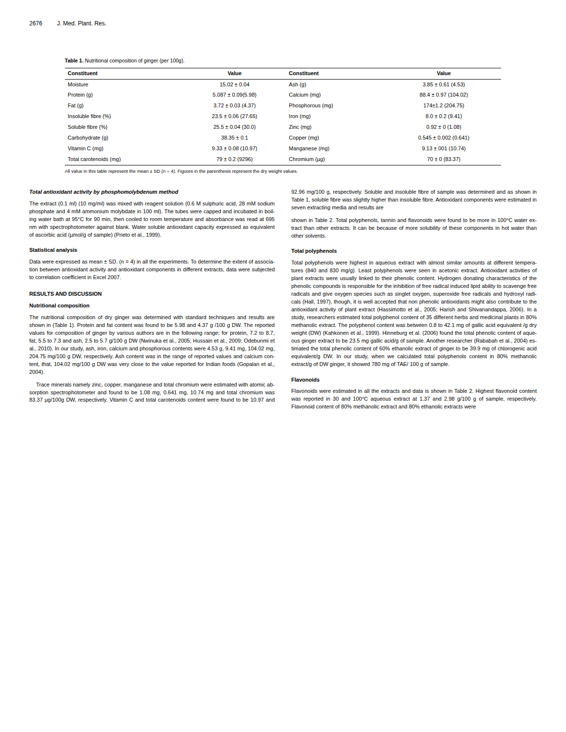2676 J. Med. Plant. Res.
Table 1. Nutritional composition of ginger (per 100g).
| Constituent | Value | Constituent | Value |
| --- | --- | --- | --- |
| Moisture | 15.02 ± 0.04 | Ash (g) | 3.85 ± 0.61 (4.53) |
| Protein (g) | 5.087 ± 0.09(5.98) | Calcium (mg) | 88.4 ± 0.97 (104.02) |
| Fat (g) | 3.72 ± 0.03 (4.37) | Phosphorous (mg) | 174±1.2 (204.75) |
| Insoluble fibre (%) | 23.5 ± 0.06 (27.65) | Iron (mg) | 8.0 ± 0.2 (9.41) |
| Soluble fibre (%) | 25.5 ± 0.04 (30.0) | Zinc (mg) | 0.92 ± 0 (1.08) |
| Carbohydrate (g) | 38.35 ± 0.1 | Copper (mg) | 0.545 ± 0.002 (0.641) |
| Vitamin C (mg) | 9.33 ± 0.08 (10.97) | Manganese (mg) | 9.13 ± 001 (10.74) |
| Total carotenoids (mg) | 79 ± 0.2 (9296) | Chromium (µg) | 70 ± 0 (83.37) |
All value in this table represent the mean ± SD (n = 4). Figures in the parenthesis represent the dry weight values.
Total antioxidant activity by phosphomolybdenum method
The extract (0.1 ml) (10 mg/ml) was mixed with reagent solution (0.6 M sulphuric acid, 28 mM sodium phosphate and 4 mM ammonium molybdate in 100 ml). The tubes were capped and incubated in boiling water bath at 95°C for 90 min, then cooled to room temperature and absorbance was read at 695 nm with spectrophotometer against blank. Water soluble antioxidant capacity expressed as equivalent of ascorbic acid (µmol/g of sample) (Prieto et al., 1999).
Statistical analysis
Data were expressed as mean ± SD. (n = 4) in all the experiments. To determine the extent of association between antioxidant activity and antioxidant components in different extracts, data were subjected to correlation coefficient in Excel 2007.
Results and discussion
Nutritional composition
The nutritional composition of dry ginger was determined with standard techniques and results are shown in (Table 1). Protein and fat content was found to be 5.98 and 4.37 g /100 g DW. The reported values for composition of ginger by various authors are in the following range; for protein, 7.2 to 8.7, fat, 5.5 to 7.3 and ash, 2.5 to 5.7 g/100 g DW (Nwinuka et al., 2005; Hussain et al., 2009; Odebunmi et al., 2010). In our study, ash, iron, calcium and phosphorous contents were 4.53 g, 9.41 mg, 104.02 mg, 204.75 mg/100 g DW, respectively. Ash content was in the range of reported values and calcium content, that, 104.02 mg/100 g DW was very close to the value reported for Indian foods (Gopalan et al., 2004).
Trace minerals namely zinc, copper, manganese and total chromium were estimated with atomic absorption spectrophotometer and found to be 1.08 mg, 0.641 mg, 10.74 mg and total chromium was 83.37 µg/100g DW, respectively. Vitamin C and total carotenoids content were found to be 10.97 and 92.96 mg/100 g, respectively. Soluble and insoluble fibre of sample was determined and as shown in Table 1, soluble fibre was slightly higher than insoluble fibre. Antioxidant components were estimated in seven extracting media and results are
shown in Table 2. Total polyphenols, tannin and flavonoids were found to be more in 100°C water extract than other extracts. It can be because of more solubility of these components in hot water than other solvents.
Total polyphenols
Total polyphenols were highest in aqueous extract with almost similar amounts at different temperatures (840 and 830 mg/g). Least polyphenols were seen in acetonic extract. Antioxidant activities of plant extracts were usually linked to their phenolic content. Hydrogen donating characteristics of the phenolic compounds is responsible for the inhibition of free radical induced lipid ability to scavenge free radicals and give oxygen species such as singlet oxygen, superoxide free radicals and hydroxyl radicals (Hall, 1997), though, it is well accepted that non phenolic antioxidants might also contribute to the antioxidant activity of plant extract (Hassimotto et al., 2005; Harish and Shivanandappa, 2006). In a study, researchers estimated total polyphenol content of 35 different herbs and medicinal plants in 80% methanolic extract. The polyphenol content was between 0.8 to 42.1 mg of gallic acid equivalent /g dry weight (DW) (Kahkonen et al., 1999). Hinneburg et al. (2006) found the total phenolic content of aqueous ginger extract to be 23.5 mg gallic acid/g of sample. Another researcher (Rababah et al., 2004) estimated the total phenolic content of 60% ethanolic extract of ginger to be 39.9 mg of chlorogenic acid equivalent/g DW. In our study, when we calculated total polyphenols content in 80% methanolic extract/g of DW ginger, it showed 780 mg of TAE/ 100 g of sample.
Flavonoids
Flavonoids were estimated in all the extracts and data is shown in Table 2. Highest flavonoid content was reported in 30 and 100°C aqueous extract at 1.37 and 2.98 g/100 g of sample, respectively. Flavonoid content of 80% methanolic extract and 80% ethanolic extracts were